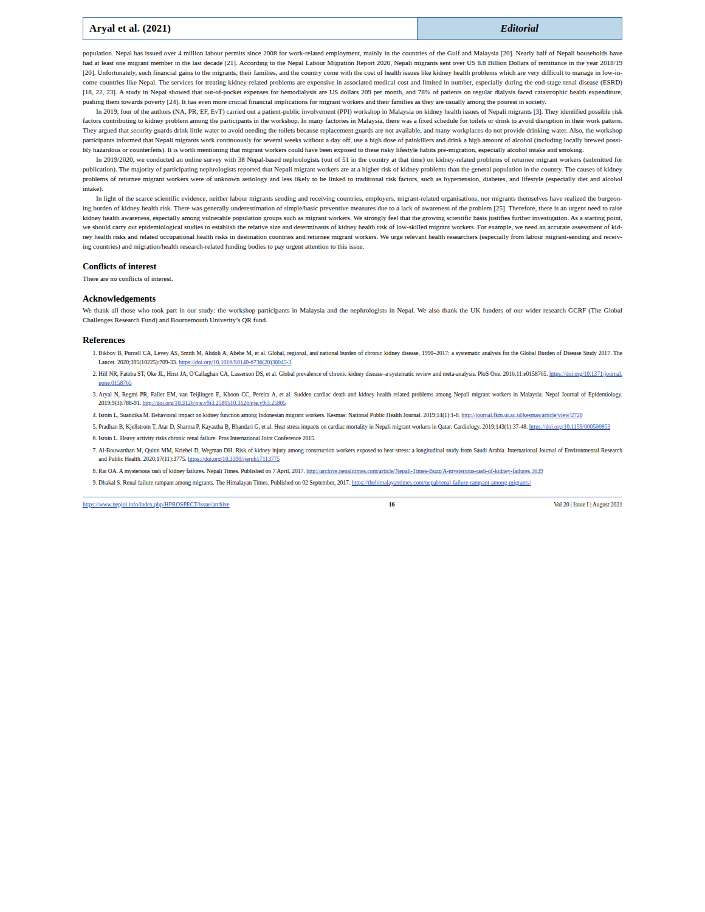Aryal et al. (2021)
Editorial
population. Nepal has issued over 4 million labour permits since 2008 for work-related employment, mainly in the countries of the Gulf and Malaysia [20]. Nearly half of Nepali households have had at least one migrant member in the last decade [21]. According to the Nepal Labour Migration Report 2020, Nepali migrants sent over US 8.8 Billion Dollars of remittance in the year 2018/19 [20]. Unfortunately, such financial gains to the migrants, their families, and the country come with the cost of health issues like kidney health problems which are very difficult to manage in low-income countries like Nepal. The services for treating kidney-related problems are expensive in associated medical cost and limited in number, especially during the end-stage renal disease (ESRD) [18, 22, 23]. A study in Nepal showed that out-of-pocket expenses for hemodialysis are US dollars 209 per month, and 78% of patients on regular dialysis faced catastrophic health expenditure, pushing them towards poverty [24]. It has even more crucial financial implications for migrant workers and their families as they are usually among the poorest in society.
In 2019, four of the authors (NA, PR, EF, EvT) carried out a patient-public involvement (PPI) workshop in Malaysia on kidney health issues of Nepali migrants [3]. They identified possible risk factors contributing to kidney problem among the participants in the workshop. In many factories in Malaysia, there was a fixed schedule for toilets or drink to avoid disruption in their work pattern. They argued that security guards drink little water to avoid needing the toilets because replacement guards are not available, and many workplaces do not provide drinking water. Also, the workshop participants informed that Nepali migrants work continuously for several weeks without a day off, use a high dose of painkillers and drink a high amount of alcohol (including locally brewed possibly hazardous or counterfeits). It is worth mentioning that migrant workers could have been exposed to these risky lifestyle habits pre-migration, especially alcohol intake and smoking.
In 2019/2020, we conducted an online survey with 38 Nepal-based nephrologists (out of 51 in the country at that time) on kidney-related problems of returnee migrant workers (submitted for publication). The majority of participating nephrologists reported that Nepali migrant workers are at a higher risk of kidney problems than the general population in the country. The causes of kidney problems of returnee migrant workers were of unknown aetiology and less likely to be linked to traditional risk factors, such as hypertension, diabetes, and lifestyle (especially diet and alcohol intake).
In light of the scarce scientific evidence, neither labour migrants sending and receiving countries, employers, migrant-related organisations, nor migrants themselves have realized the burgeoning burden of kidney health risk. There was generally underestimation of simple/basic preventive measures due to a lack of awareness of the problem [25]. Therefore, there is an urgent need to raise kidney health awareness, especially among vulnerable population groups such as migrant workers. We strongly feel that the growing scientific basis justifies further investigation. As a starting point, we should carry out epidemiological studies to establish the relative size and determinants of kidney health risk of low-skilled migrant workers. For example, we need an accurate assessment of kidney health risks and related occupational health risks in destination countries and returnee migrant workers. We urge relevant health researchers (especially from labour migrant-sending and receiving countries) and migration/health research-related funding bodies to pay urgent attention to this issue.
Conflicts of interest
There are no conflicts of interest.
Acknowledgements
We thank all those who took part in our study: the workshop participants in Malaysia and the nephrologists in Nepal. We also thank the UK funders of our wider research GCRF (The Global Challenges Research Fund) and Bournemouth Univerity’s QR fund.
References
Bikbov B, Purcell CA, Levey AS, Smith M, Abdoli A, Abebe M, et al. Global, regional, and national burden of chronic kidney disease, 1990–2017: a systematic analysis for the Global Burden of Disease Study 2017. The Lancet. 2020;395(10225):709-33. https://doi.org/10.1016/S0140-6736(20)30045-3
Hill NR, Fatoba ST, Oke JL, Hirst JA, O'Callaghan CA, Lasserson DS, et al. Global prevalence of chronic kidney disease–a systematic review and meta-analysis. PloS One. 2016;11:e0158765. https://doi.org/10.1371/journal.pone.0158765
Aryal N, Regmi PR, Faller EM, van Teijlingen E, Khoon CC, Pereira A, et al. Sudden cardiac death and kidney health related problems among Nepali migrant workers in Malaysia. Nepal Journal of Epidemiology. 2019;9(3):788-91. http://doi.org/10.3126/nje.v9i3.2580510.3126/nje.v9i3.25805
Isroin L, Suandika M. Behavioral impact on kidney function among Indonesian migrant workers. Kesmas: National Public Health Journal. 2019;14(1):1-8. http://journal.fkm.ui.ac.id/kesmas/article/view/2720
Pradhan B, Kjellstrom T, Atar D, Sharma P, Kayastha B, Bhandari G, et al. Heat stress impacts on cardiac mortality in Nepali migrant workers in Qatar. Cardiology. 2019;143(1):37-48. https://doi.org/10.1159/000500853
Isroin L. Heavy activity risks chronic renal failure. Pros International Joint Conference 2015.
Al-Bouwarthan M, Quinn MM, Kriebel D, Wegman DH. Risk of kidney injury among construction workers exposed to heat stress: a longitudinal study from Saudi Arabia. International Journal of Environmental Research and Public Health. 2020;17(11):3775. https://doi.org/10.3390/ijerph17113775
Rai OA. A mysterious rash of kidney failures. Nepali Times. Published on 7 April, 2017. http://archive.nepalitimes.com/article/Nepali-Times-Buzz/A-mysterious-rash-of-kidney-failures,3639
Dhakal S. Renal failure rampant among migrants. The Himalayan Times. Published on 02 September, 2017. https://thehimalayantimes.com/nepal/renal-failure-rampant-among-migrants/
https://www.nepjol.info/index.php/HPROSPECT/issue/archive
16
Vol 20 | Issue I | August 2021